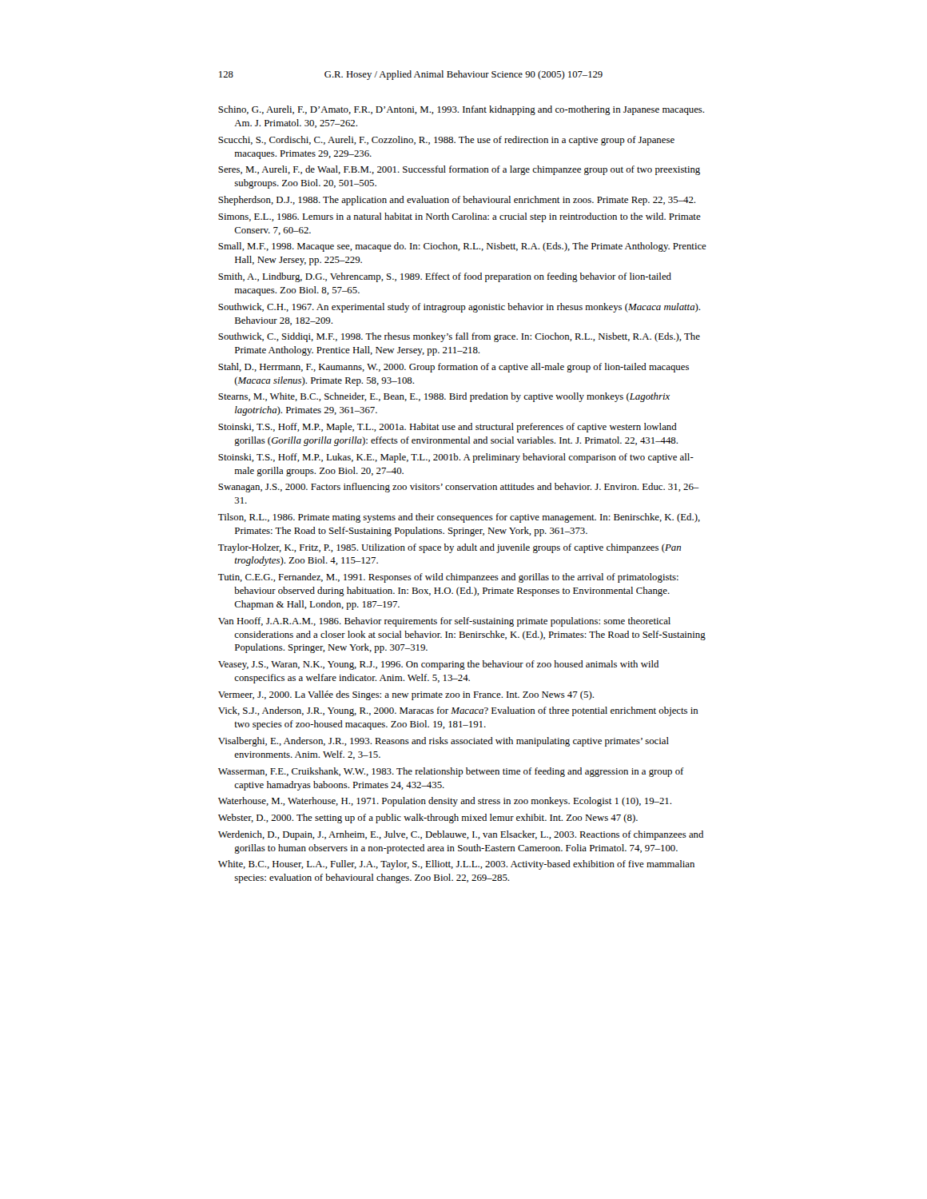128 G.R. Hosey / Applied Animal Behaviour Science 90 (2005) 107–129
Schino, G., Aureli, F., D’Amato, F.R., D’Antoni, M., 1993. Infant kidnapping and co-mothering in Japanese macaques. Am. J. Primatol. 30, 257–262.
Scucchi, S., Cordischi, C., Aureli, F., Cozzolino, R., 1988. The use of redirection in a captive group of Japanese macaques. Primates 29, 229–236.
Seres, M., Aureli, F., de Waal, F.B.M., 2001. Successful formation of a large chimpanzee group out of two preexisting subgroups. Zoo Biol. 20, 501–505.
Shepherdson, D.J., 1988. The application and evaluation of behavioural enrichment in zoos. Primate Rep. 22, 35–42.
Simons, E.L., 1986. Lemurs in a natural habitat in North Carolina: a crucial step in reintroduction to the wild. Primate Conserv. 7, 60–62.
Small, M.F., 1998. Macaque see, macaque do. In: Ciochon, R.L., Nisbett, R.A. (Eds.), The Primate Anthology. Prentice Hall, New Jersey, pp. 225–229.
Smith, A., Lindburg, D.G., Vehrencamp, S., 1989. Effect of food preparation on feeding behavior of lion-tailed macaques. Zoo Biol. 8, 57–65.
Southwick, C.H., 1967. An experimental study of intragroup agonistic behavior in rhesus monkeys (Macaca mulatta). Behaviour 28, 182–209.
Southwick, C., Siddiqi, M.F., 1998. The rhesus monkey’s fall from grace. In: Ciochon, R.L., Nisbett, R.A. (Eds.), The Primate Anthology. Prentice Hall, New Jersey, pp. 211–218.
Stahl, D., Herrmann, F., Kaumanns, W., 2000. Group formation of a captive all-male group of lion-tailed macaques (Macaca silenus). Primate Rep. 58, 93–108.
Stearns, M., White, B.C., Schneider, E., Bean, E., 1988. Bird predation by captive woolly monkeys (Lagothrix lagotricha). Primates 29, 361–367.
Stoinski, T.S., Hoff, M.P., Maple, T.L., 2001a. Habitat use and structural preferences of captive western lowland gorillas (Gorilla gorilla gorilla): effects of environmental and social variables. Int. J. Primatol. 22, 431–448.
Stoinski, T.S., Hoff, M.P., Lukas, K.E., Maple, T.L., 2001b. A preliminary behavioral comparison of two captive all-male gorilla groups. Zoo Biol. 20, 27–40.
Swanagan, J.S., 2000. Factors influencing zoo visitors’ conservation attitudes and behavior. J. Environ. Educ. 31, 26–31.
Tilson, R.L., 1986. Primate mating systems and their consequences for captive management. In: Benirschke, K. (Ed.), Primates: The Road to Self-Sustaining Populations. Springer, New York, pp. 361–373.
Traylor-Holzer, K., Fritz, P., 1985. Utilization of space by adult and juvenile groups of captive chimpanzees (Pan troglodytes). Zoo Biol. 4, 115–127.
Tutin, C.E.G., Fernandez, M., 1991. Responses of wild chimpanzees and gorillas to the arrival of primatologists: behaviour observed during habituation. In: Box, H.O. (Ed.), Primate Responses to Environmental Change. Chapman & Hall, London, pp. 187–197.
Van Hooff, J.A.R.A.M., 1986. Behavior requirements for self-sustaining primate populations: some theoretical considerations and a closer look at social behavior. In: Benirschke, K. (Ed.), Primates: The Road to Self-Sustaining Populations. Springer, New York, pp. 307–319.
Veasey, J.S., Waran, N.K., Young, R.J., 1996. On comparing the behaviour of zoo housed animals with wild conspecifics as a welfare indicator. Anim. Welf. 5, 13–24.
Vermeer, J., 2000. La Vallée des Singes: a new primate zoo in France. Int. Zoo News 47 (5).
Vick, S.J., Anderson, J.R., Young, R., 2000. Maracas for Macaca? Evaluation of three potential enrichment objects in two species of zoo-housed macaques. Zoo Biol. 19, 181–191.
Visalberghi, E., Anderson, J.R., 1993. Reasons and risks associated with manipulating captive primates’ social environments. Anim. Welf. 2, 3–15.
Wasserman, F.E., Cruikshank, W.W., 1983. The relationship between time of feeding and aggression in a group of captive hamadryas baboons. Primates 24, 432–435.
Waterhouse, M., Waterhouse, H., 1971. Population density and stress in zoo monkeys. Ecologist 1 (10), 19–21.
Webster, D., 2000. The setting up of a public walk-through mixed lemur exhibit. Int. Zoo News 47 (8).
Werdenich, D., Dupain, J., Arnheim, E., Julve, C., Deblauwe, I., van Elsacker, L., 2003. Reactions of chimpanzees and gorillas to human observers in a non-protected area in South-Eastern Cameroon. Folia Primatol. 74, 97–100.
White, B.C., Houser, L.A., Fuller, J.A., Taylor, S., Elliott, J.L.L., 2003. Activity-based exhibition of five mammalian species: evaluation of behavioural changes. Zoo Biol. 22, 269–285.